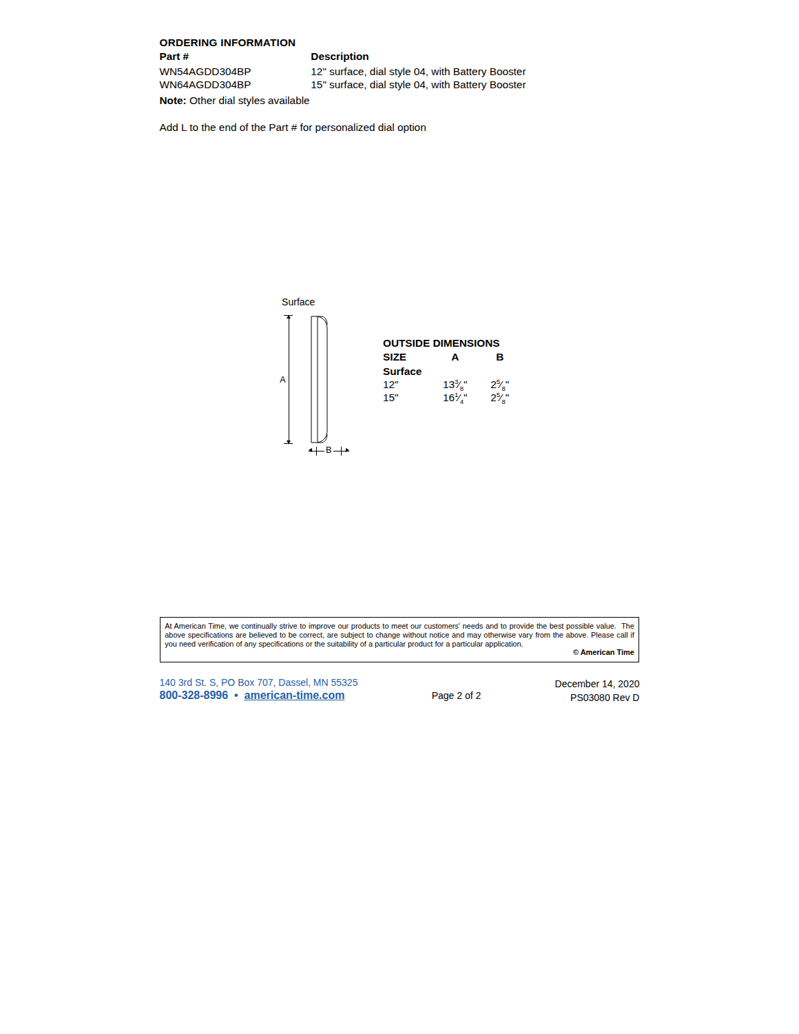ORDERING INFORMATION
| Part # | Description |
| --- | --- |
| WN54AGDD304BP | 12" surface, dial style 04, with Battery Booster |
| WN64AGDD304BP | 15" surface, dial style 04, with Battery Booster |
Note: Other dial styles available
Add L to the end of the Part # for personalized dial option
Surface
A
B
OUTSIDE DIMENSIONS
| SIZE | A | B |
| --- | --- | --- |
| Surface |
| 12" | 13 3 ⁄ 8 " | 2 5 ⁄ 8 " |
| 15" | 16 1 ⁄ 4 " | 2 5 ⁄ 8 " |
At American Time, we continually strive to improve our products to meet our customers' needs and to provide the best possible value. The above specifications are believed to be correct, are subject to change without notice and may otherwise vary from the above. Please call if you need verification of any specifications or the suitability of a particular product for a particular application. © American Time
140 3rd St. S, PO Box 707, Dassel, MN 55325
800-328-8996 • american-time.com
Page 2 of 2
December 14, 2020
PS03080 Rev D